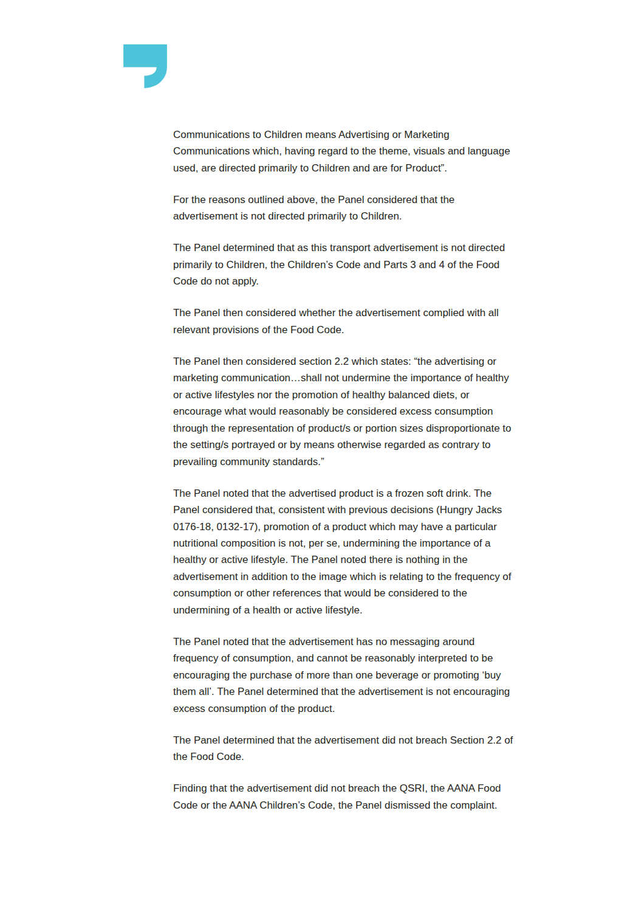Communications to Children means Advertising or Marketing Communications which, having regard to the theme, visuals and language used, are directed primarily to Children and are for Product”.
For the reasons outlined above, the Panel considered that the advertisement is not directed primarily to Children.
The Panel determined that as this transport advertisement is not directed primarily to Children, the Children’s Code and Parts 3 and 4 of the Food Code do not apply.
The Panel then considered whether the advertisement complied with all relevant provisions of the Food Code.
The Panel then considered section 2.2 which states: “the advertising or marketing communication…shall not undermine the importance of healthy or active lifestyles nor the promotion of healthy balanced diets, or encourage what would reasonably be considered excess consumption through the representation of product/s or portion sizes disproportionate to the setting/s portrayed or by means otherwise regarded as contrary to prevailing community standards.”
The Panel noted that the advertised product is a frozen soft drink. The Panel considered that, consistent with previous decisions (Hungry Jacks 0176-18, 0132-17), promotion of a product which may have a particular nutritional composition is not, per se, undermining the importance of a healthy or active lifestyle. The Panel noted there is nothing in the advertisement in addition to the image which is relating to the frequency of consumption or other references that would be considered to the undermining of a health or active lifestyle.
The Panel noted that the advertisement has no messaging around frequency of consumption, and cannot be reasonably interpreted to be encouraging the purchase of more than one beverage or promoting ‘buy them all’. The Panel determined that the advertisement is not encouraging excess consumption of the product.
The Panel determined that the advertisement did not breach Section 2.2 of the Food Code.
Finding that the advertisement did not breach the QSRI, the AANA Food Code or the AANA Children’s Code, the Panel dismissed the complaint.